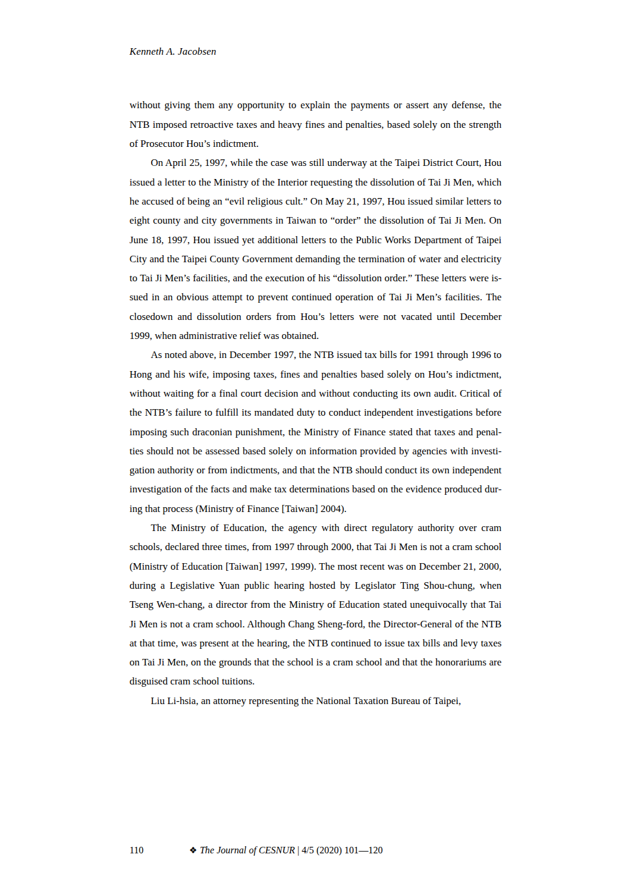Kenneth A. Jacobsen
without giving them any opportunity to explain the payments or assert any defense, the NTB imposed retroactive taxes and heavy fines and penalties, based solely on the strength of Prosecutor Hou’s indictment.
On April 25, 1997, while the case was still underway at the Taipei District Court, Hou issued a letter to the Ministry of the Interior requesting the dissolution of Tai Ji Men, which he accused of being an “evil religious cult.” On May 21, 1997, Hou issued similar letters to eight county and city governments in Taiwan to “order” the dissolution of Tai Ji Men. On June 18, 1997, Hou issued yet additional letters to the Public Works Department of Taipei City and the Taipei County Government demanding the termination of water and electricity to Tai Ji Men’s facilities, and the execution of his “dissolution order.” These letters were issued in an obvious attempt to prevent continued operation of Tai Ji Men’s facilities. The closedown and dissolution orders from Hou’s letters were not vacated until December 1999, when administrative relief was obtained.
As noted above, in December 1997, the NTB issued tax bills for 1991 through 1996 to Hong and his wife, imposing taxes, fines and penalties based solely on Hou’s indictment, without waiting for a final court decision and without conducting its own audit. Critical of the NTB’s failure to fulfill its mandated duty to conduct independent investigations before imposing such draconian punishment, the Ministry of Finance stated that taxes and penalties should not be assessed based solely on information provided by agencies with investigation authority or from indictments, and that the NTB should conduct its own independent investigation of the facts and make tax determinations based on the evidence produced during that process (Ministry of Finance [Taiwan] 2004).
The Ministry of Education, the agency with direct regulatory authority over cram schools, declared three times, from 1997 through 2000, that Tai Ji Men is not a cram school (Ministry of Education [Taiwan] 1997, 1999). The most recent was on December 21, 2000, during a Legislative Yuan public hearing hosted by Legislator Ting Shou-chung, when Tseng Wen-chang, a director from the Ministry of Education stated unequivocally that Tai Ji Men is not a cram school. Although Chang Sheng-ford, the Director-General of the NTB at that time, was present at the hearing, the NTB continued to issue tax bills and levy taxes on Tai Ji Men, on the grounds that the school is a cram school and that the honorariums are disguised cram school tuitions.
Liu Li-hsia, an attorney representing the National Taxation Bureau of Taipei,
110
❖The Journal of CESNUR | 4/5 (2020) 101—120